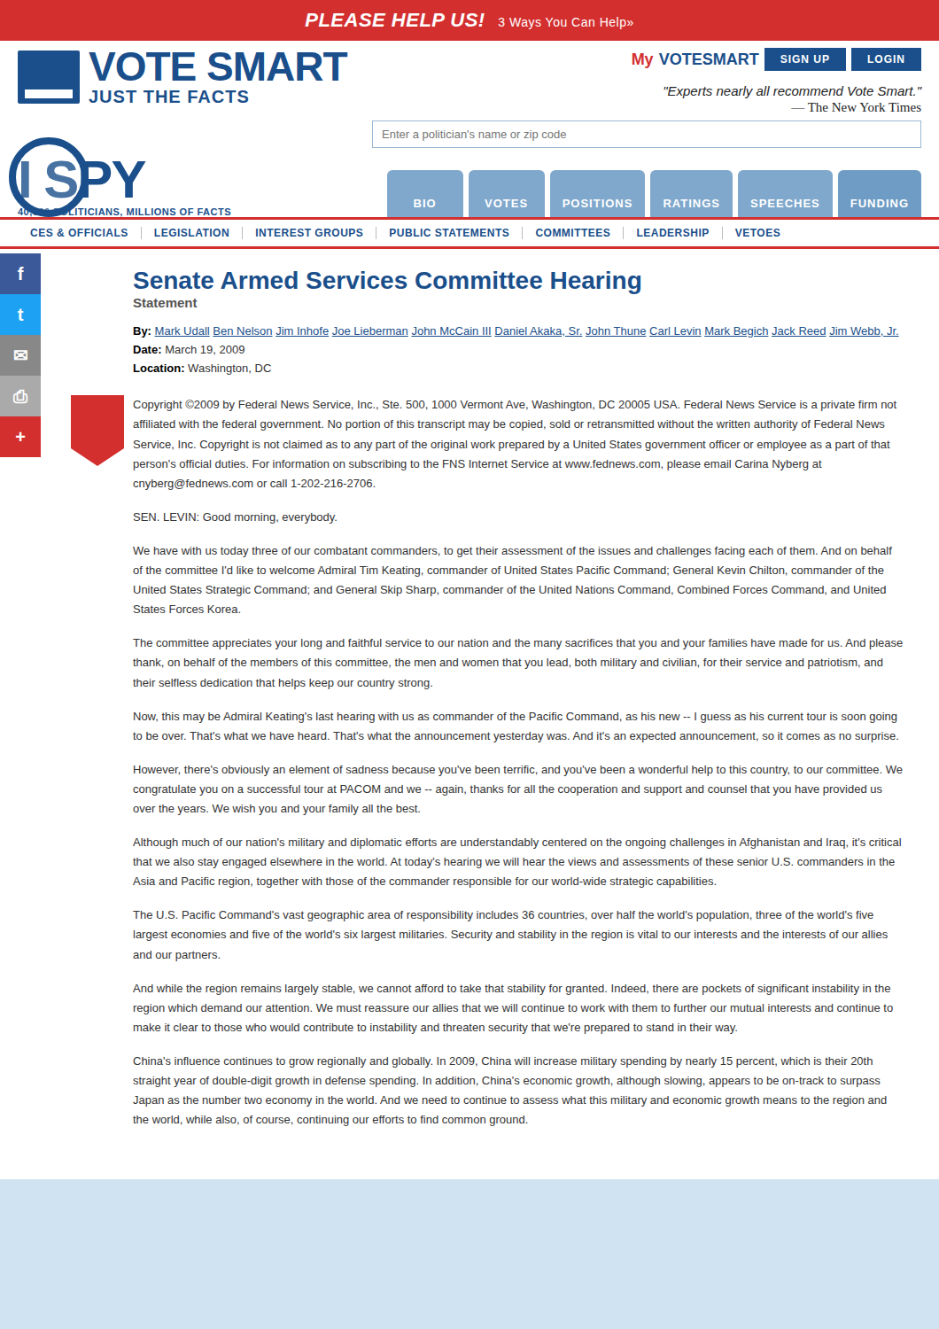PLEASE HELP US! 3 Ways You Can Help»
f
t
✉
⎙
+
VOTE SMART
JUST THE FACTS
My VOTESMART SIGN UP LOGIN
"Experts nearly all recommend Vote Smart." — The New York Times
I SPY
40,000 POLITICIANS, MILLIONS OF FACTS
BIO VOTES POSITIONS RATINGS SPEECHES FUNDING
CES & OFFICIALS LEGISLATION INTEREST GROUPS PUBLIC STATEMENTS COMMITTEES LEADERSHIP VETOES
Senate Armed Services Committee Hearing
Statement
By: Mark Udall Ben Nelson Jim Inhofe Joe Lieberman John McCain III Daniel Akaka, Sr. John Thune Carl Levin Mark Begich Jack Reed Jim Webb, Jr.
Date: March 19, 2009
Location: Washington, DC
Copyright ©2009 by Federal News Service, Inc., Ste. 500, 1000 Vermont Ave, Washington, DC 20005 USA. Federal News Service is a private firm not affiliated with the federal government. No portion of this transcript may be copied, sold or retransmitted without the written authority of Federal News Service, Inc. Copyright is not claimed as to any part of the original work prepared by a United States government officer or employee as a part of that person's official duties. For information on subscribing to the FNS Internet Service at www.fednews.com, please email Carina Nyberg at cnyberg@fednews.com or call 1-202-216-2706.
SEN. LEVIN: Good morning, everybody.
We have with us today three of our combatant commanders, to get their assessment of the issues and challenges facing each of them. And on behalf of the committee I'd like to welcome Admiral Tim Keating, commander of United States Pacific Command; General Kevin Chilton, commander of the United States Strategic Command; and General Skip Sharp, commander of the United Nations Command, Combined Forces Command, and United States Forces Korea.
The committee appreciates your long and faithful service to our nation and the many sacrifices that you and your families have made for us. And please thank, on behalf of the members of this committee, the men and women that you lead, both military and civilian, for their service and patriotism, and their selfless dedication that helps keep our country strong.
Now, this may be Admiral Keating's last hearing with us as commander of the Pacific Command, as his new -- I guess as his current tour is soon going to be over. That's what we have heard. That's what the announcement yesterday was. And it's an expected announcement, so it comes as no surprise.
However, there's obviously an element of sadness because you've been terrific, and you've been a wonderful help to this country, to our committee. We congratulate you on a successful tour at PACOM and we -- again, thanks for all the cooperation and support and counsel that you have provided us over the years. We wish you and your family all the best.
Although much of our nation's military and diplomatic efforts are understandably centered on the ongoing challenges in Afghanistan and Iraq, it's critical that we also stay engaged elsewhere in the world. At today's hearing we will hear the views and assessments of these senior U.S. commanders in the Asia and Pacific region, together with those of the commander responsible for our world-wide strategic capabilities.
The U.S. Pacific Command's vast geographic area of responsibility includes 36 countries, over half the world's population, three of the world's five largest economies and five of the world's six largest militaries. Security and stability in the region is vital to our interests and the interests of our allies and our partners.
And while the region remains largely stable, we cannot afford to take that stability for granted. Indeed, there are pockets of significant instability in the region which demand our attention. We must reassure our allies that we will continue to work with them to further our mutual interests and continue to make it clear to those who would contribute to instability and threaten security that we're prepared to stand in their way.
China's influence continues to grow regionally and globally. In 2009, China will increase military spending by nearly 15 percent, which is their 20th straight year of double-digit growth in defense spending. In addition, China's economic growth, although slowing, appears to be on-track to surpass Japan as the number two economy in the world. And we need to continue to assess what this military and economic growth means to the region and the world, while also, of course, continuing our efforts to find common ground.